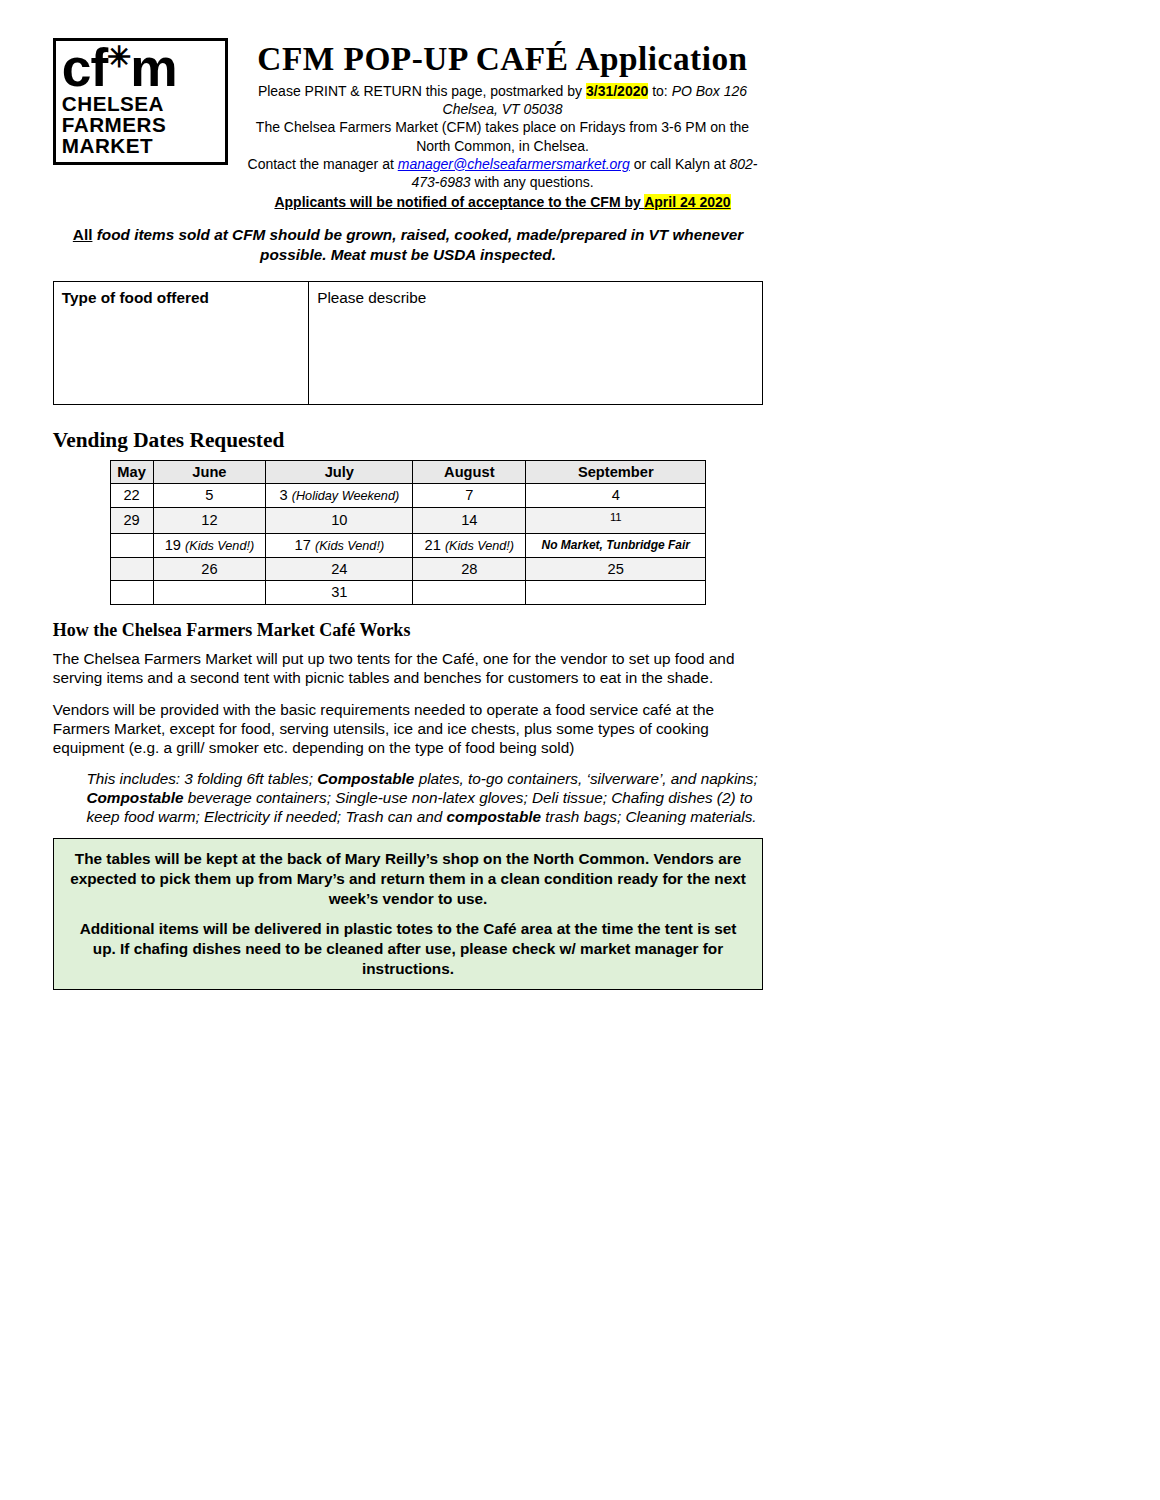cf✳m
CHELSEA
FARMERS
MARKET
CFM POP-UP CAFÉ Application
Please PRINT & RETURN this page, postmarked by 3/31/2020 to: PO Box 126 Chelsea, VT 05038
The Chelsea Farmers Market (CFM) takes place on Fridays from 3-6 PM on the North Common, in Chelsea.
Contact the manager at manager@chelseafarmersmarket.org or call Kalyn at 802-473-6983 with any questions.
Applicants will be notified of acceptance to the CFM by April 24 2020
All food items sold at CFM should be grown, raised, cooked, made/prepared in VT whenever possible. Meat must be USDA inspected.
| Type of food offered | Please describe |
Vending Dates Requested
| May | June | July | August | September |
| --- | --- | --- | --- | --- |
| 22 | 5 | 3 (Holiday Weekend) | 7 | 4 |
| 29 | 12 | 10 | 14 | 11 |
| | 19 (Kids Vend!) | 17 (Kids Vend!) | 21 (Kids Vend!) | No Market, Tunbridge Fair |
| | 26 | 24 | 28 | 25 |
| | | 31 | | |
How the Chelsea Farmers Market Café Works
The Chelsea Farmers Market will put up two tents for the Café, one for the vendor to set up food and serving items and a second tent with picnic tables and benches for customers to eat in the shade.
Vendors will be provided with the basic requirements needed to operate a food service café at the Farmers Market, except for food, serving utensils, ice and ice chests, plus some types of cooking equipment (e.g. a grill/ smoker etc. depending on the type of food being sold)
This includes: 3 folding 6ft tables; Compostable plates, to-go containers, ‘silverware’, and napkins; Compostable beverage containers; Single-use non-latex gloves; Deli tissue; Chafing dishes (2) to keep food warm; Electricity if needed; Trash can and compostable trash bags; Cleaning materials.
The tables will be kept at the back of Mary Reilly’s shop on the North Common. Vendors are expected to pick them up from Mary’s and return them in a clean condition ready for the next week’s vendor to use.
Additional items will be delivered in plastic totes to the Café area at the time the tent is set up. If chafing dishes need to be cleaned after use, please check w/ market manager for instructions.